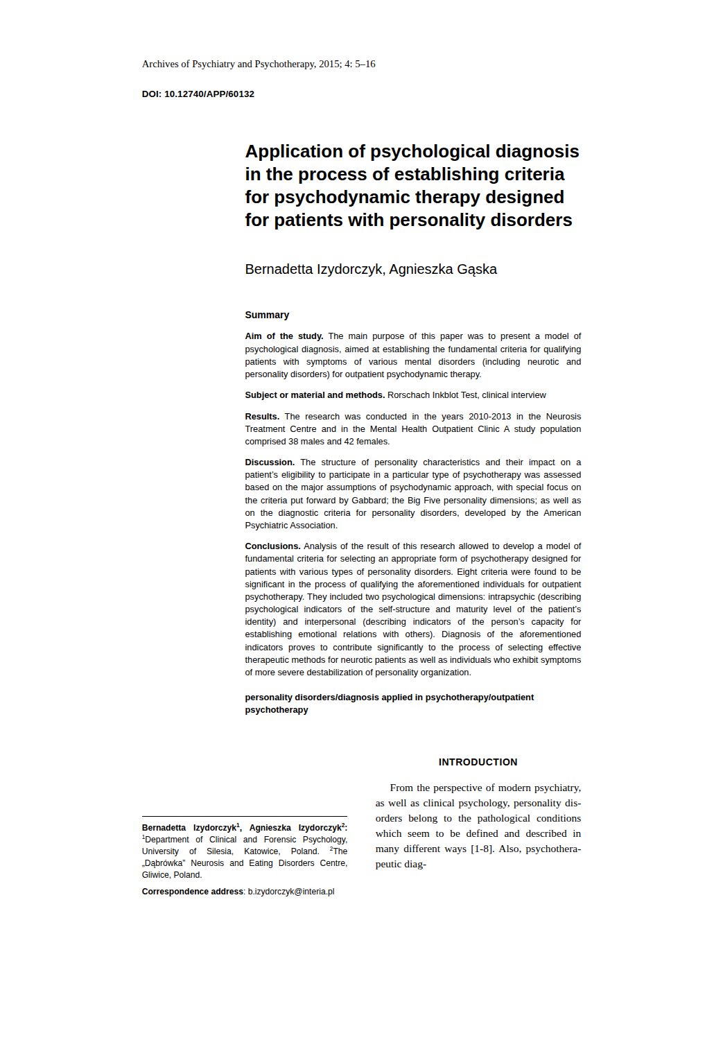Archives of Psychiatry and Psychotherapy, 2015; 4: 5–16
DOI: 10.12740/APP/60132
Application of psychological diagnosis in the process of establishing criteria for psychodynamic therapy designed for patients with personality disorders
Bernadetta Izydorczyk, Agnieszka Gąska
Summary
Aim of the study. The main purpose of this paper was to present a model of psychological diagnosis, aimed at establishing the fundamental criteria for qualifying patients with symptoms of various mental disorders (including neurotic and personality disorders) for outpatient psychodynamic therapy.
Subject or material and methods. Rorschach Inkblot Test, clinical interview
Results. The research was conducted in the years 2010-2013 in the Neurosis Treatment Centre and in the Mental Health Outpatient Clinic A study population comprised 38 males and 42 females.
Discussion. The structure of personality characteristics and their impact on a patient’s eligibility to participate in a particular type of psychotherapy was assessed based on the major assumptions of psychodynamic approach, with special focus on the criteria put forward by Gabbard; the Big Five personality dimensions; as well as on the diagnostic criteria for personality disorders, developed by the American Psychiatric Association.
Conclusions. Analysis of the result of this research allowed to develop a model of fundamental criteria for selecting an appropriate form of psychotherapy designed for patients with various types of personality disorders. Eight criteria were found to be significant in the process of qualifying the aforementioned individuals for outpatient psychotherapy. They included two psychological dimensions: intrapsychic (describing psychological indicators of the self-structure and maturity level of the patient’s identity) and interpersonal (describing indicators of the person’s capacity for establishing emotional relations with others). Diagnosis of the aforementioned indicators proves to contribute significantly to the process of selecting effective therapeutic methods for neurotic patients as well as individuals who exhibit symptoms of more severe destabilization of personality organization.
personality disorders/diagnosis applied in psychotherapy/outpatient psychotherapy
Bernadetta Izydorczyk1, Agnieszka Izydorczyk2: 1Department of Clinical and Forensic Psychology, University of Silesia, Katowice, Poland. 2The „Dąbrówka” Neurosis and Eating Disorders Centre, Gliwice, Poland.
Correspondence address: b.izydorczyk@interia.pl
INTRODUCTION
From the perspective of modern psychiatry, as well as clinical psychology, personality disorders belong to the pathological conditions which seem to be defined and described in many different ways [1-8]. Also, psychotherapeutic diag-